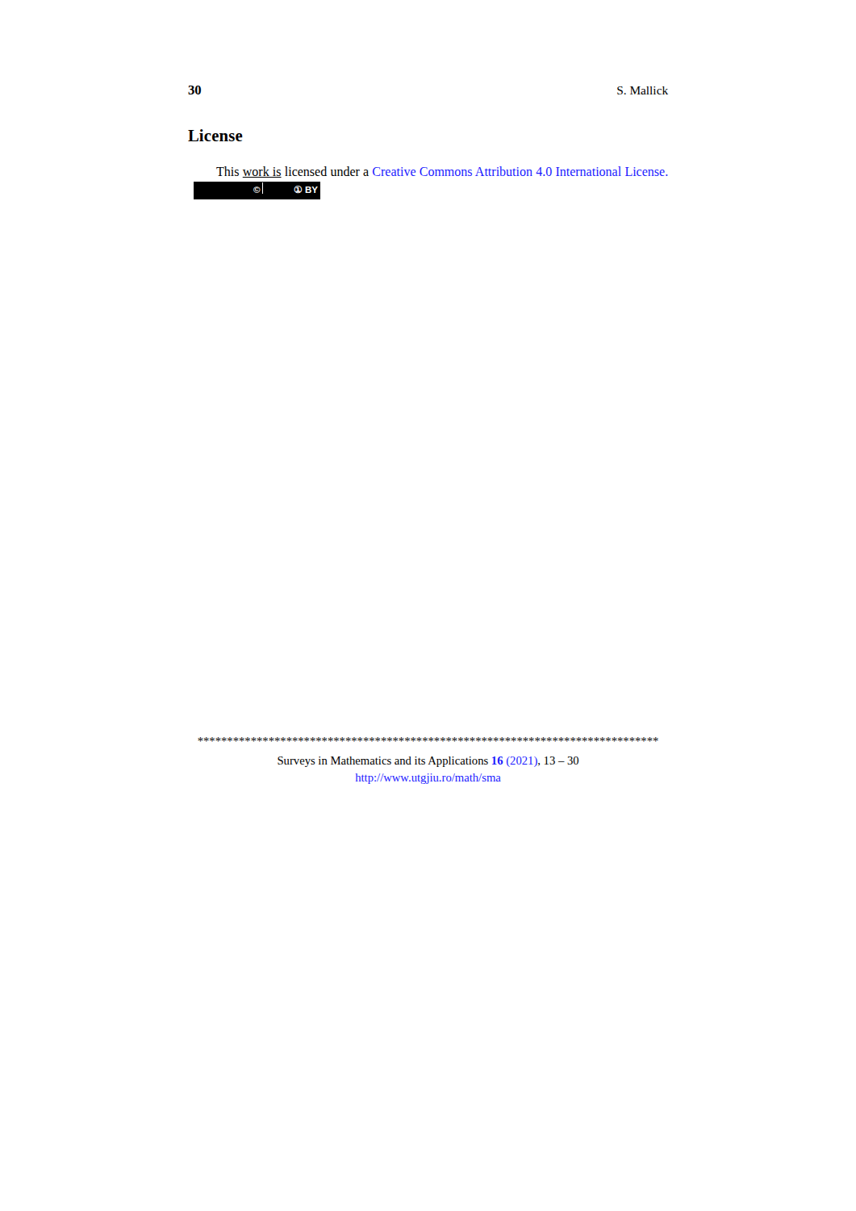30 S. Mallick
License
This work is licensed under a Creative Commons Attribution 4.0 International License.©① BY
******************************************************************************
Surveys in Mathematics and its Applications 16 (2021), 13 – 30
http://www.utgjiu.ro/math/sma